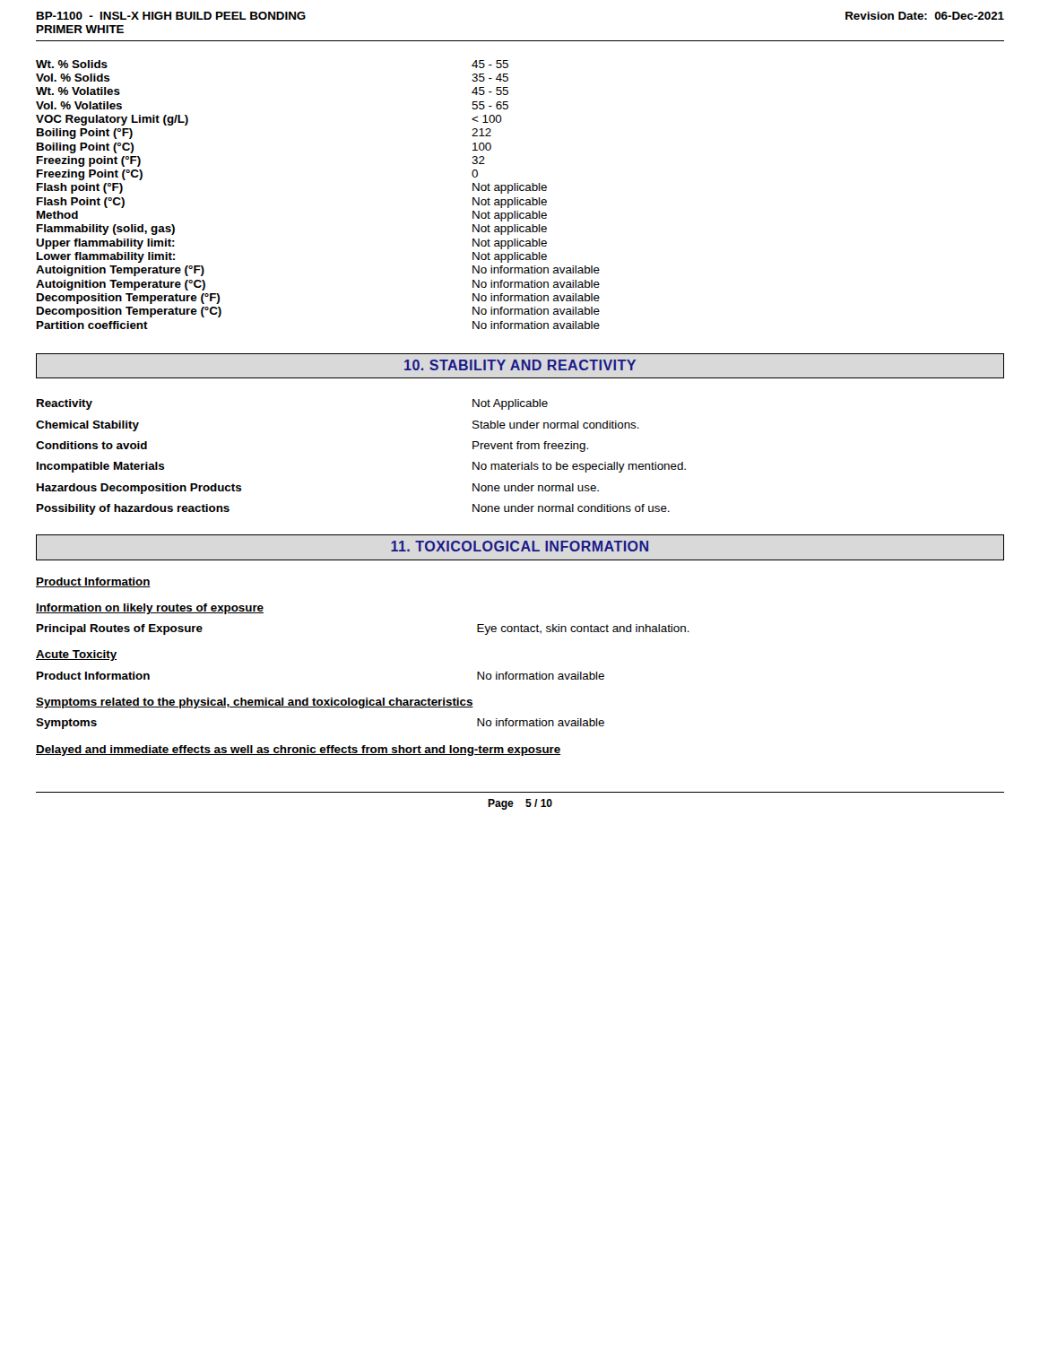BP-1100 - INSL-X HIGH BUILD PEEL BONDING
PRIMER WHITE
Revision Date: 06-Dec-2021
| Wt. % Solids | 45 - 55 |
| Vol. % Solids | 35 - 45 |
| Wt. % Volatiles | 45 - 55 |
| Vol. % Volatiles | 55 - 65 |
| VOC Regulatory Limit (g/L) | < 100 |
| Boiling Point (°F) | 212 |
| Boiling Point (°C) | 100 |
| Freezing point (°F) | 32 |
| Freezing Point (°C) | 0 |
| Flash point (°F) | Not applicable |
| Flash Point (°C) | Not applicable |
| Method | Not applicable |
| Flammability (solid, gas) | Not applicable |
| Upper flammability limit: | Not applicable |
| Lower flammability limit: | Not applicable |
| Autoignition Temperature (°F) | No information available |
| Autoignition Temperature (°C) | No information available |
| Decomposition Temperature (°F) | No information available |
| Decomposition Temperature (°C) | No information available |
| Partition coefficient | No information available |
10. STABILITY AND REACTIVITY
| Reactivity | Not Applicable |
| Chemical Stability | Stable under normal conditions. |
| Conditions to avoid | Prevent from freezing. |
| Incompatible Materials | No materials to be especially mentioned. |
| Hazardous Decomposition Products | None under normal use. |
| Possibility of hazardous reactions | None under normal conditions of use. |
11. TOXICOLOGICAL INFORMATION
Product Information
Information on likely routes of exposure
Principal Routes of Exposure
Eye contact, skin contact and inhalation.
Acute Toxicity
Product Information
No information available
Symptoms related to the physical, chemical and toxicological characteristics
Symptoms
No information available
Delayed and immediate effects as well as chronic effects from short and long-term exposure
Page 5 / 10